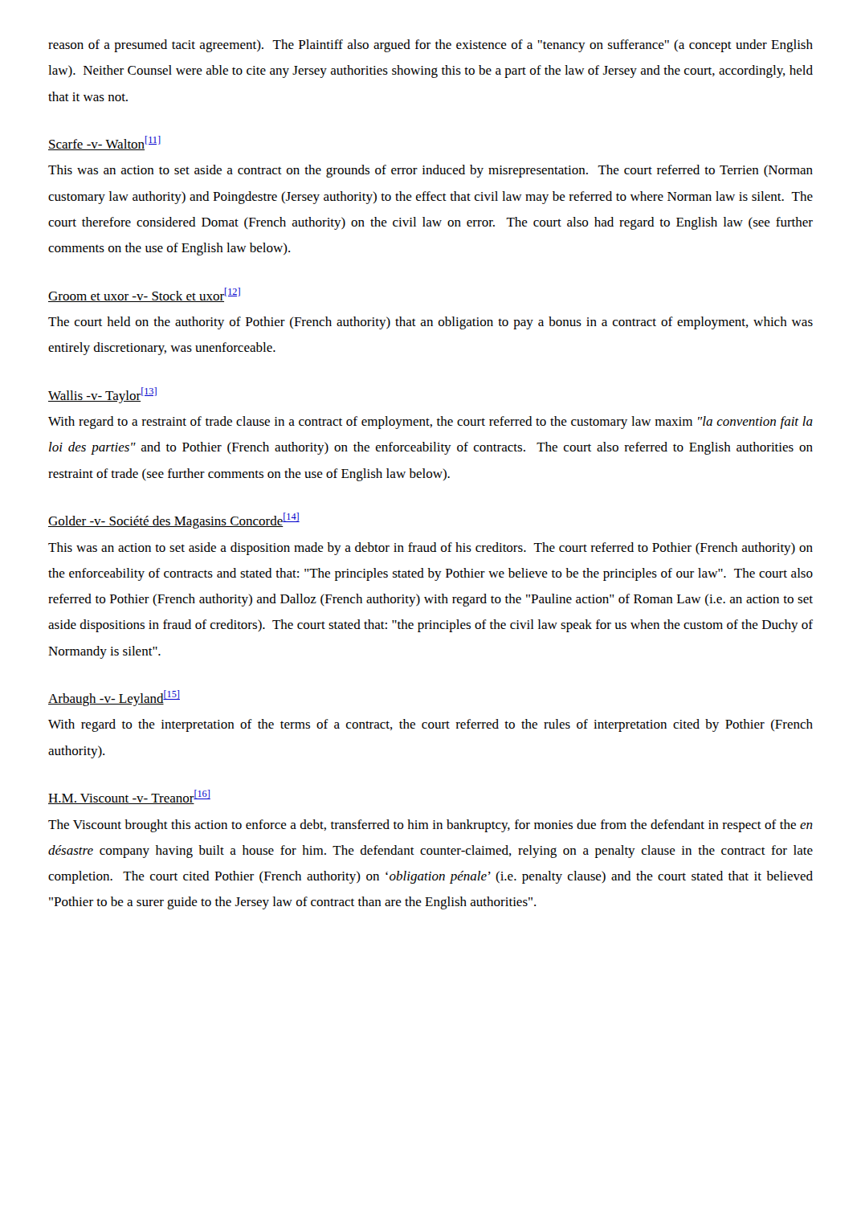reason of a presumed tacit agreement). The Plaintiff also argued for the existence of a "tenancy on sufferance" (a concept under English law). Neither Counsel were able to cite any Jersey authorities showing this to be a part of the law of Jersey and the court, accordingly, held that it was not.
Scarfe -v- Walton[11]
This was an action to set aside a contract on the grounds of error induced by misrepresentation. The court referred to Terrien (Norman customary law authority) and Poingdestre (Jersey authority) to the effect that civil law may be referred to where Norman law is silent. The court therefore considered Domat (French authority) on the civil law on error. The court also had regard to English law (see further comments on the use of English law below).
Groom et uxor -v- Stock et uxor[12]
The court held on the authority of Pothier (French authority) that an obligation to pay a bonus in a contract of employment, which was entirely discretionary, was unenforceable.
Wallis -v- Taylor[13]
With regard to a restraint of trade clause in a contract of employment, the court referred to the customary law maxim "la convention fait la loi des parties" and to Pothier (French authority) on the enforceability of contracts. The court also referred to English authorities on restraint of trade (see further comments on the use of English law below).
Golder -v- Société des Magasins Concorde[14]
This was an action to set aside a disposition made by a debtor in fraud of his creditors. The court referred to Pothier (French authority) on the enforceability of contracts and stated that: "The principles stated by Pothier we believe to be the principles of our law". The court also referred to Pothier (French authority) and Dalloz (French authority) with regard to the "Pauline action" of Roman Law (i.e. an action to set aside dispositions in fraud of creditors). The court stated that: "the principles of the civil law speak for us when the custom of the Duchy of Normandy is silent".
Arbaugh -v- Leyland[15]
With regard to the interpretation of the terms of a contract, the court referred to the rules of interpretation cited by Pothier (French authority).
H.M. Viscount -v- Treanor[16]
The Viscount brought this action to enforce a debt, transferred to him in bankruptcy, for monies due from the defendant in respect of the en désastre company having built a house for him. The defendant counter-claimed, relying on a penalty clause in the contract for late completion. The court cited Pothier (French authority) on ‘obligation pénale’ (i.e. penalty clause) and the court stated that it believed "Pothier to be a surer guide to the Jersey law of contract than are the English authorities".